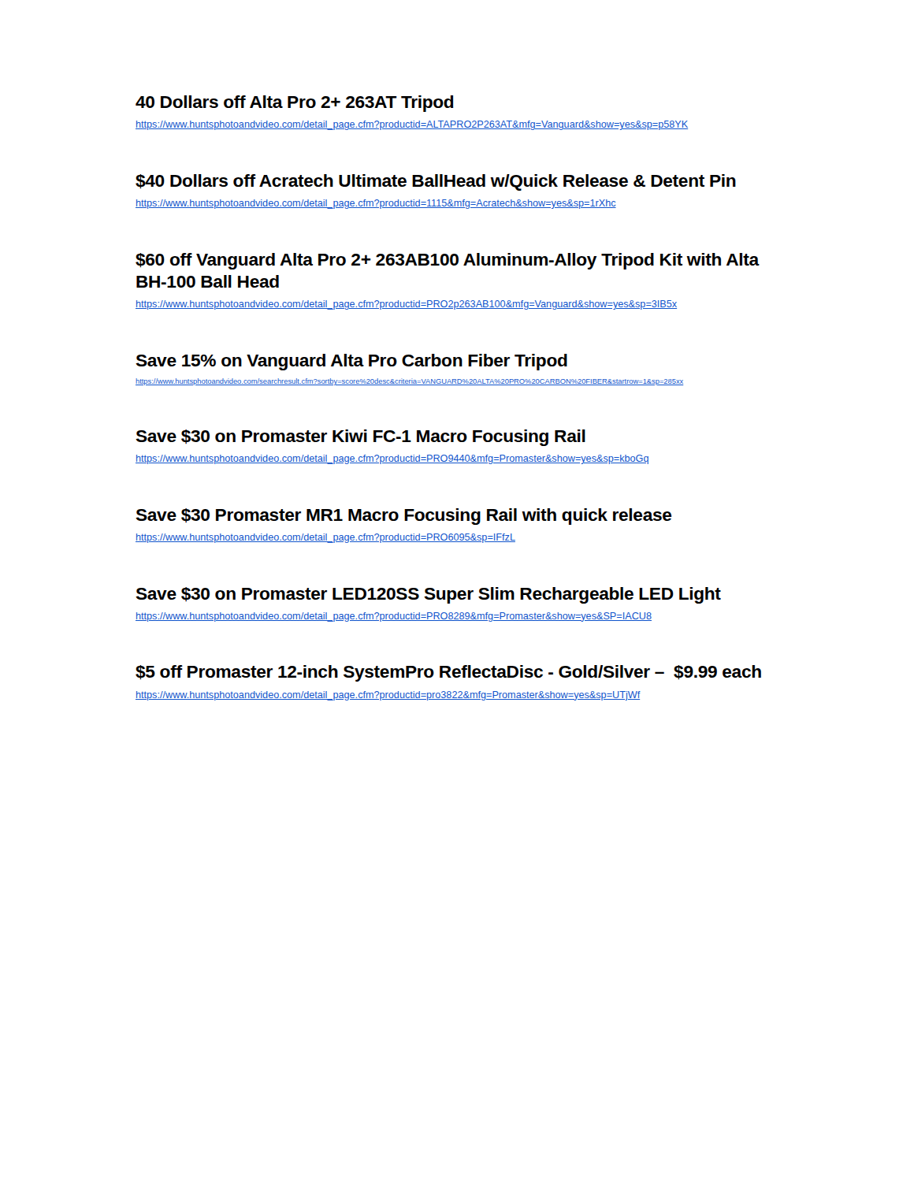40 Dollars off Alta Pro 2+ 263AT Tripod
https://www.huntsphotoandvideo.com/detail_page.cfm?productid=ALTAPRO2P263AT&mfg=Vanguard&show=yes&sp=p58YK
$40 Dollars off Acratech Ultimate BallHead w/Quick Release & Detent Pin
https://www.huntsphotoandvideo.com/detail_page.cfm?productid=1115&mfg=Acratech&show=yes&sp=1rXhc
$60 off Vanguard Alta Pro 2+ 263AB100 Aluminum-Alloy Tripod Kit with Alta BH-100 Ball Head
https://www.huntsphotoandvideo.com/detail_page.cfm?productid=PRO2p263AB100&mfg=Vanguard&show=yes&sp=3IB5x
Save 15% on Vanguard Alta Pro Carbon Fiber Tripod
https://www.huntsphotoandvideo.com/searchresult.cfm?sortby=score%20desc&criteria=VANGUARD%20ALTA%20PRO%20CARBON%20FIBER&startrow=1&sp=285xx
Save $30 on Promaster Kiwi FC-1 Macro Focusing Rail
https://www.huntsphotoandvideo.com/detail_page.cfm?productid=PRO9440&mfg=Promaster&show=yes&sp=kboGq
Save $30 Promaster MR1 Macro Focusing Rail with quick release
https://www.huntsphotoandvideo.com/detail_page.cfm?productid=PRO6095&sp=IFfzL
Save $30 on Promaster LED120SS Super Slim Rechargeable LED Light
https://www.huntsphotoandvideo.com/detail_page.cfm?productid=PRO8289&mfg=Promaster&show=yes&SP=IACU8
$5 off Promaster 12-inch SystemPro ReflectaDisc - Gold/Silver – $9.99 each
https://www.huntsphotoandvideo.com/detail_page.cfm?productid=pro3822&mfg=Promaster&show=yes&sp=UTjWf